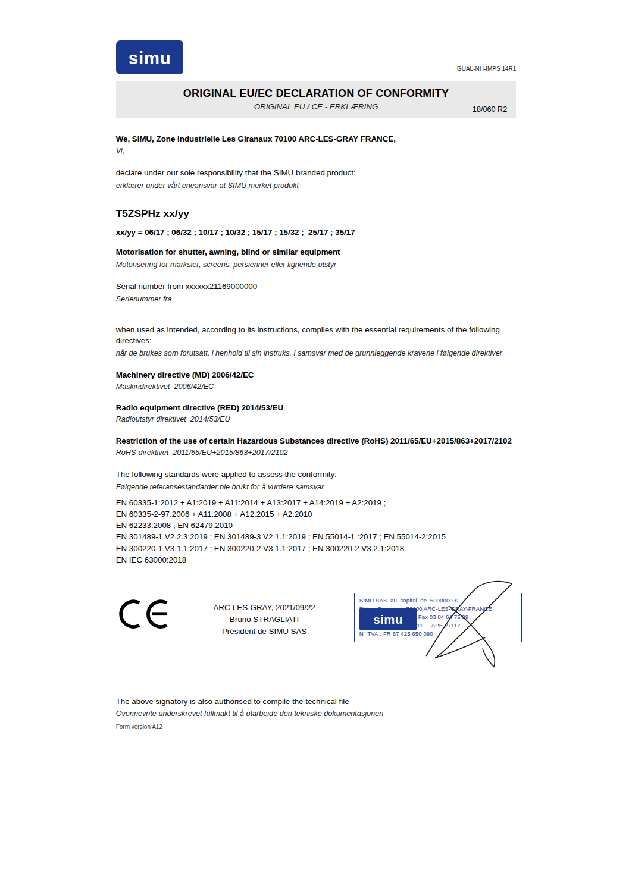simu
GUAL-NH-IMPS 14R1
ORIGINAL EU/EC DECLARATION OF CONFORMITY
ORIGINAL EU / CE - ERKLÆRING
18/060 R2
We, SIMU, Zone Industrielle Les Giranaux 70100 ARC-LES-GRAY FRANCE,
Vi,
declare under our sole responsibility that the SIMU branded product:
erklærer under vårt eneansvar at SIMU merket produkt
T5ZSPHz xx/yy
xx/yy = 06/17 ; 06/32 ; 10/17 ; 10/32 ; 15/17 ; 15/32 ; 25/17 ; 35/17
Motorisation for shutter, awning, blind or similar equipment
Motorisering for marksier, screens, persienner eller lignende utstyr
Serial number from xxxxxx21169000000
Serienummer fra
when used as intended, according to its instructions, complies with the essential requirements of the following directives:
når de brukes som forutsatt, i henhold til sin instruks, i samsvar med de grunnleggende kravene i følgende direktiver
Machinery directive (MD) 2006/42/EC
Maskindirektivet 2006/42/EC
Radio equipment directive (RED) 2014/53/EU
Radioutstyr direktivet 2014/53/EU
Restriction of the use of certain Hazardous Substances directive (RoHS) 2011/65/EU+2015/863+2017/2102
RoHS-direktivet 2011/65/EU+2015/863+2017/2102
The following standards were applied to assess the conformity:
Følgende referansestandarder ble brukt for å vurdere samsvar
EN 60335‑1:2012 + A1:2019 + A11:2014 + A13:2017 + A14:2019 + A2:2019 ;
EN 60335‑2‑97:2006 + A11:2008 + A12:2015 + A2:2010
EN 62233:2008 ; EN 62479:2010
EN 301489‑1 V2.2.3:2019 ; EN 301489‑3 V2.1.1:2019 ; EN 55014‑1 :2017 ; EN 55014‑2:2015
EN 300220‑1 V3.1.1:2017 ; EN 300220‑2 V3.1.1:2017 ; EN 300220‑2 V3.2.1:2018
EN IEC 63000:2018
ARC-LES-GRAY, 2021/09/22
Bruno STRAGLIATI
Président de SIMU SAS
SIMU SAS au capital de 5000000 €
ZI Les Giranaux - 70100 ARC-LES-GRAY-FRANCE
Tél. 03 84 64 28 00 - Fax 03 84 64 75 99
Siret 425 650 090 00811 - APE 2711Z
N° TVA : FR 67 425 650 090
simu
The above signatory is also authorised to compile the technical file
Ovennevnte underskrevet fullmakt til å utarbeide den tekniske dokumentasjonen
Form version A12